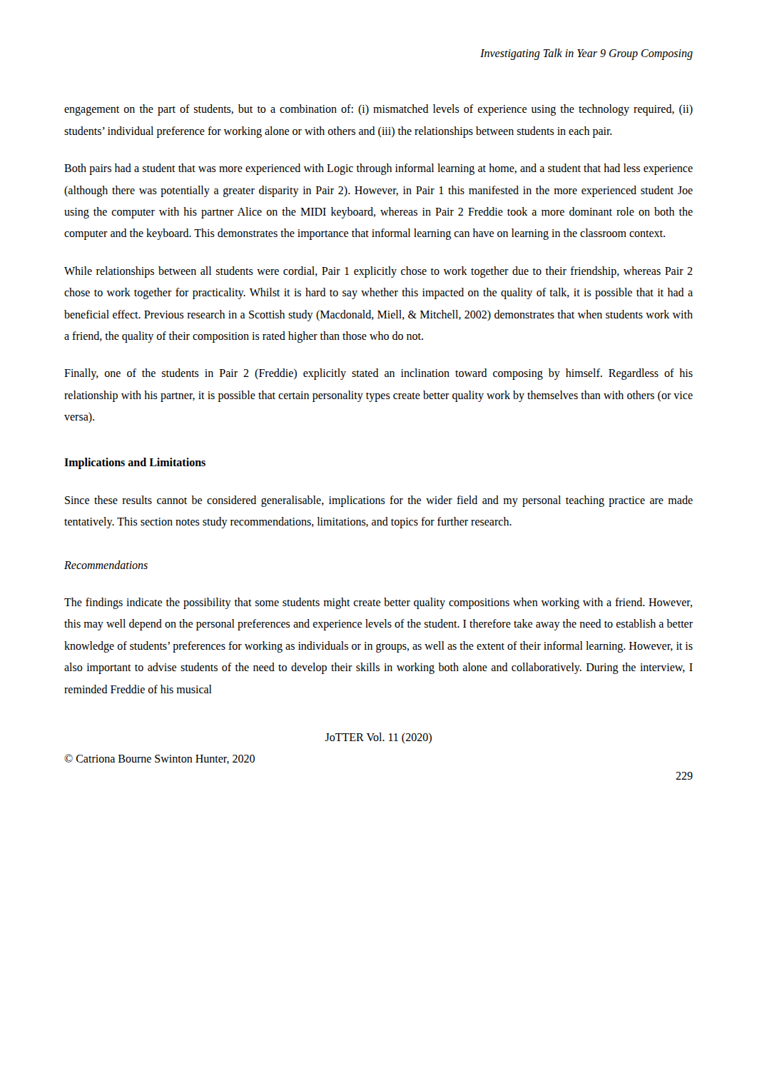Investigating Talk in Year 9 Group Composing
engagement on the part of students, but to a combination of: (i) mismatched levels of experience using the technology required, (ii) students’ individual preference for working alone or with others and (iii) the relationships between students in each pair.
Both pairs had a student that was more experienced with Logic through informal learning at home, and a student that had less experience (although there was potentially a greater disparity in Pair 2). However, in Pair 1 this manifested in the more experienced student Joe using the computer with his partner Alice on the MIDI keyboard, whereas in Pair 2 Freddie took a more dominant role on both the computer and the keyboard. This demonstrates the importance that informal learning can have on learning in the classroom context.
While relationships between all students were cordial, Pair 1 explicitly chose to work together due to their friendship, whereas Pair 2 chose to work together for practicality. Whilst it is hard to say whether this impacted on the quality of talk, it is possible that it had a beneficial effect. Previous research in a Scottish study (Macdonald, Miell, & Mitchell, 2002) demonstrates that when students work with a friend, the quality of their composition is rated higher than those who do not.
Finally, one of the students in Pair 2 (Freddie) explicitly stated an inclination toward composing by himself. Regardless of his relationship with his partner, it is possible that certain personality types create better quality work by themselves than with others (or vice versa).
Implications and Limitations
Since these results cannot be considered generalisable, implications for the wider field and my personal teaching practice are made tentatively. This section notes study recommendations, limitations, and topics for further research.
Recommendations
The findings indicate the possibility that some students might create better quality compositions when working with a friend. However, this may well depend on the personal preferences and experience levels of the student. I therefore take away the need to establish a better knowledge of students’ preferences for working as individuals or in groups, as well as the extent of their informal learning. However, it is also important to advise students of the need to develop their skills in working both alone and collaboratively. During the interview, I reminded Freddie of his musical
JoTTER Vol. 11 (2020)
© Catriona Bourne Swinton Hunter, 2020
229